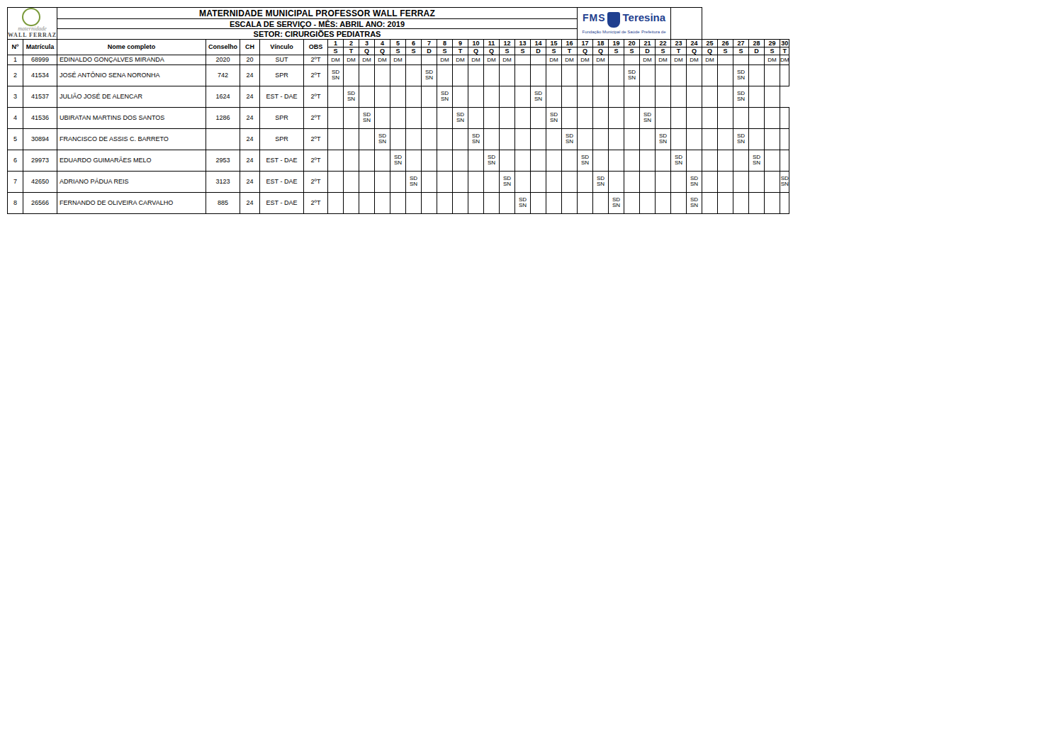| maternidade WALL FERRAZ | MATERNIDADE MUNICIPAL PROFESSOR WALL FERRAZ | FMS Teresina Fundação Municipal de Saúde Prefeitura de | |
| ESCALA DE SERVIÇO - MÊS: ABRIL ANO: 2019 |
| SETOR: CIRURGIÕES PEDIATRAS |
| Nº | Matrícula | Nome completo | Conselho | CH | Vínculo | OBS | 1 | 2 | 3 | 4 | 5 | 6 | 7 | 8 | 9 | 10 | 11 | 12 | 13 | 14 | 15 | 16 | 17 | 18 | 19 | 20 | 21 | 22 | 23 | 24 | 25 | 26 | 27 | 28 | 29 | 30 |
| S | T | Q | Q | S | S | D | S | T | Q | Q | S | S | D | S | T | Q | Q | S | S | D | S | T | Q | Q | S | S | D | S | T |
| 1 | 68999 | EDINALDO GONÇALVES MIRANDA | 2020 | 20 | SUT | 2ºT | DM | DM | DM | DM | DM | | | DM | DM | DM | DM | DM | | | DM | DM | DM | DM | | | DM | DM | DM | DM | DM | | | | DM | DM |
| 2 | 41534 | JOSÉ ANTÔNIO SENA NORONHA | 742 | 24 | SPR | 2ºT | SD SN | | | | | | SD SN | | | | | | | | | | | | | SD SN | | | | | | | SD SN | | | |
| 3 | 41537 | JULIÃO JOSÉ DE ALENCAR | 1624 | 24 | EST - DAE | 2ºT | | SD SN | | | | | | SD SN | | | | | | SD SN | | | | | | | | | | | | | SD SN | | |
| 4 | 41536 | UBIRATAN MARTINS DOS SANTOS | 1286 | 24 | SPR | 2ºT | | | SD SN | | | | | | SD SN | | | | | | SD SN | | | | | | SD SN | | | | | | | | | |
| 5 | 30894 | FRANCISCO DE ASSIS C. BARRETO | | 24 | SPR | 2ºT | | | | SD SN | | | | | | SD SN | | | | | | SD SN | | | | | | SD SN | | | | | SD SN | | | |
| 6 | 29973 | EDUARDO GUIMARÃES MELO | 2953 | 24 | EST - DAE | 2ºT | | | | | SD SN | | | | | | SD SN | | | | | | SD SN | | | | | | SD SN | | | | | SD SN | | |
| 7 | 42650 | ADRIANO PÁDUA REIS | 3123 | 24 | EST - DAE | 2ºT | | | | | | SD SN | | | | | | SD SN | | | | | | SD SN | | | | | | SD SN | | | | | | SD SN |
| 8 | 26566 | FERNANDO DE OLIVEIRA CARVALHO | 885 | 24 | EST - DAE | 2ºT | | | | | | | | | | | | | SD SN | | | | | | SD SN | | | | | SD SN | | | | | | |